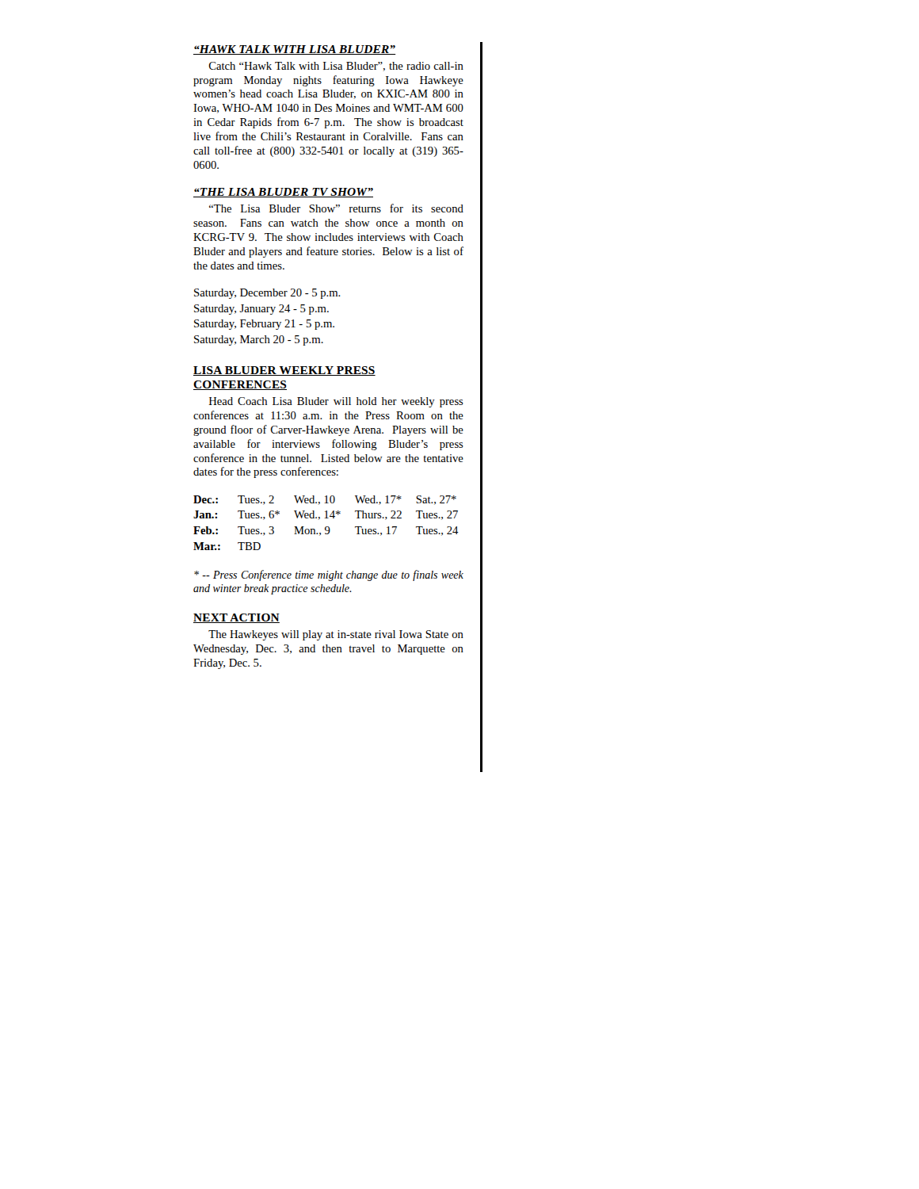“HAWK TALK WITH LISA BLUDER”
Catch “Hawk Talk with Lisa Bluder”, the radio call-in program Monday nights featuring Iowa Hawkeye women’s head coach Lisa Bluder, on KXIC-AM 800 in Iowa, WHO-AM 1040 in Des Moines and WMT-AM 600 in Cedar Rapids from 6-7 p.m. The show is broadcast live from the Chili’s Restaurant in Coralville. Fans can call toll-free at (800) 332-5401 or locally at (319) 365-0600.
“THE LISA BLUDER TV SHOW”
“The Lisa Bluder Show” returns for its second season. Fans can watch the show once a month on KCRG-TV 9. The show includes interviews with Coach Bluder and players and feature stories. Below is a list of the dates and times.
Saturday, December 20 - 5 p.m.
Saturday, January 24 - 5 p.m.
Saturday, February 21 - 5 p.m.
Saturday, March 20 - 5 p.m.
LISA BLUDER WEEKLY PRESS CONFERENCES
Head Coach Lisa Bluder will hold her weekly press conferences at 11:30 a.m. in the Press Room on the ground floor of Carver-Hawkeye Arena. Players will be available for interviews following Bluder’s press conference in the tunnel. Listed below are the tentative dates for the press conferences:
| Dec.: | Tues., 2 | Wed., 10 | Wed., 17* | Sat., 27* |
| Jan.: | Tues., 6* | Wed., 14* | Thurs., 22 | Tues., 27 |
| Feb.: | Tues., 3 | Mon., 9 | Tues., 17 | Tues., 24 |
| Mar.: | TBD | | | |
* -- Press Conference time might change due to finals week and winter break practice schedule.
NEXT ACTION
The Hawkeyes will play at in-state rival Iowa State on Wednesday, Dec. 3, and then travel to Marquette on Friday, Dec. 5.